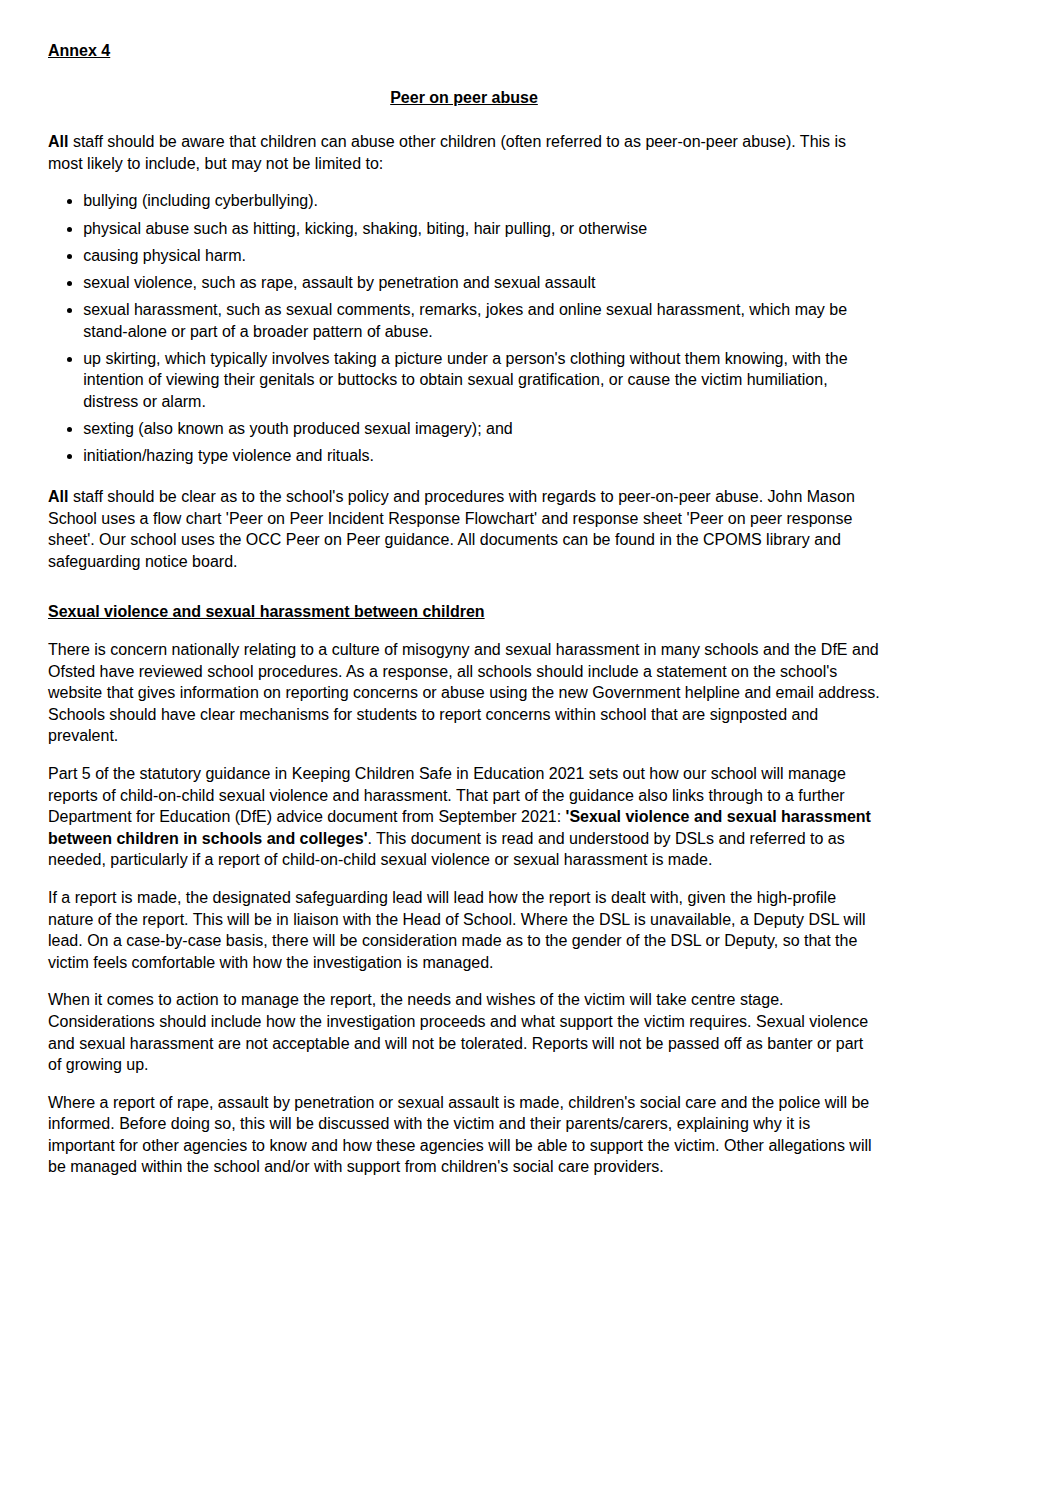Annex 4
Peer on peer abuse
All staff should be aware that children can abuse other children (often referred to as peer-on-peer abuse). This is most likely to include, but may not be limited to:
bullying (including cyberbullying).
physical abuse such as hitting, kicking, shaking, biting, hair pulling, or otherwise
causing physical harm.
sexual violence, such as rape, assault by penetration and sexual assault
sexual harassment, such as sexual comments, remarks, jokes and online sexual harassment, which may be stand-alone or part of a broader pattern of abuse.
up skirting, which typically involves taking a picture under a person's clothing without them knowing, with the intention of viewing their genitals or buttocks to obtain sexual gratification, or cause the victim humiliation, distress or alarm.
sexting (also known as youth produced sexual imagery); and
initiation/hazing type violence and rituals.
All staff should be clear as to the school's policy and procedures with regards to peer-on-peer abuse. John Mason School uses a flow chart 'Peer on Peer Incident Response Flowchart' and response sheet 'Peer on peer response sheet'. Our school uses the OCC Peer on Peer guidance. All documents can be found in the CPOMS library and safeguarding notice board.
Sexual violence and sexual harassment between children
There is concern nationally relating to a culture of misogyny and sexual harassment in many schools and the DfE and Ofsted have reviewed school procedures. As a response, all schools should include a statement on the school's website that gives information on reporting concerns or abuse using the new Government helpline and email address. Schools should have clear mechanisms for students to report concerns within school that are signposted and prevalent.
Part 5 of the statutory guidance in Keeping Children Safe in Education 2021 sets out how our school will manage reports of child-on-child sexual violence and harassment. That part of the guidance also links through to a further Department for Education (DfE) advice document from September 2021: 'Sexual violence and sexual harassment between children in schools and colleges'. This document is read and understood by DSLs and referred to as needed, particularly if a report of child-on-child sexual violence or sexual harassment is made.
If a report is made, the designated safeguarding lead will lead how the report is dealt with, given the high-profile nature of the report. This will be in liaison with the Head of School. Where the DSL is unavailable, a Deputy DSL will lead. On a case-by-case basis, there will be consideration made as to the gender of the DSL or Deputy, so that the victim feels comfortable with how the investigation is managed.
When it comes to action to manage the report, the needs and wishes of the victim will take centre stage. Considerations should include how the investigation proceeds and what support the victim requires. Sexual violence and sexual harassment are not acceptable and will not be tolerated. Reports will not be passed off as banter or part of growing up.
Where a report of rape, assault by penetration or sexual assault is made, children's social care and the police will be informed. Before doing so, this will be discussed with the victim and their parents/carers, explaining why it is important for other agencies to know and how these agencies will be able to support the victim. Other allegations will be managed within the school and/or with support from children's social care providers.